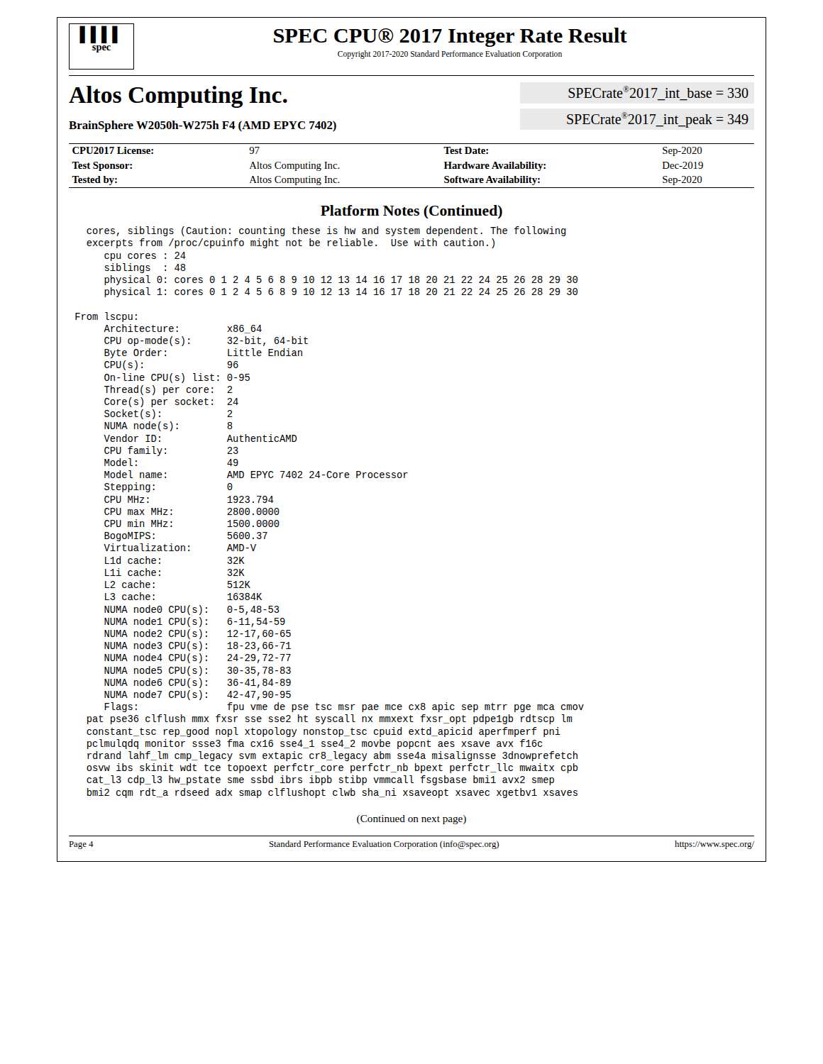▌▌▌▌
spec
SPEC CPU® 2017 Integer Rate Result
Copyright 2017-2020 Standard Performance Evaluation Corporation
Altos Computing Inc.
BrainSphere W2050h-W275h F4 (AMD EPYC 7402)
SPECrate®2017_int_base = 330
SPECrate®2017_int_peak = 349
| CPU2017 License: | 97 | Test Date: | Sep-2020 |
| Test Sponsor: | Altos Computing Inc. | Hardware Availability: | Dec-2019 |
| Tested by: | Altos Computing Inc. | Software Availability: | Sep-2020 |
Platform Notes (Continued)
   cores, siblings (Caution: counting these is hw and system dependent. The following
   excerpts from /proc/cpuinfo might not be reliable.  Use with caution.)
      cpu cores : 24
      siblings  : 48
      physical 0: cores 0 1 2 4 5 6 8 9 10 12 13 14 16 17 18 20 21 22 24 25 26 28 29 30
      physical 1: cores 0 1 2 4 5 6 8 9 10 12 13 14 16 17 18 20 21 22 24 25 26 28 29 30

 From lscpu:
      Architecture:        x86_64
      CPU op-mode(s):      32-bit, 64-bit
      Byte Order:          Little Endian
      CPU(s):              96
      On-line CPU(s) list: 0-95
      Thread(s) per core:  2
      Core(s) per socket:  24
      Socket(s):           2
      NUMA node(s):        8
      Vendor ID:           AuthenticAMD
      CPU family:          23
      Model:               49
      Model name:          AMD EPYC 7402 24-Core Processor
      Stepping:            0
      CPU MHz:             1923.794
      CPU max MHz:         2800.0000
      CPU min MHz:         1500.0000
      BogoMIPS:            5600.37
      Virtualization:      AMD-V
      L1d cache:           32K
      L1i cache:           32K
      L2 cache:            512K
      L3 cache:            16384K
      NUMA node0 CPU(s):   0-5,48-53
      NUMA node1 CPU(s):   6-11,54-59
      NUMA node2 CPU(s):   12-17,60-65
      NUMA node3 CPU(s):   18-23,66-71
      NUMA node4 CPU(s):   24-29,72-77
      NUMA node5 CPU(s):   30-35,78-83
      NUMA node6 CPU(s):   36-41,84-89
      NUMA node7 CPU(s):   42-47,90-95
      Flags:               fpu vme de pse tsc msr pae mce cx8 apic sep mtrr pge mca cmov
   pat pse36 clflush mmx fxsr sse sse2 ht syscall nx mmxext fxsr_opt pdpe1gb rdtscp lm
   constant_tsc rep_good nopl xtopology nonstop_tsc cpuid extd_apicid aperfmperf pni
   pclmulqdq monitor ssse3 fma cx16 sse4_1 sse4_2 movbe popcnt aes xsave avx f16c
   rdrand lahf_lm cmp_legacy svm extapic cr8_legacy abm sse4a misalignsse 3dnowprefetch
   osvw ibs skinit wdt tce topoext perfctr_core perfctr_nb bpext perfctr_llc mwaitx cpb
   cat_l3 cdp_l3 hw_pstate sme ssbd ibrs ibpb stibp vmmcall fsgsbase bmi1 avx2 smep
   bmi2 cqm rdt_a rdseed adx smap clflushopt clwb sha_ni xsaveopt xsavec xgetbv1 xsaves
(Continued on next page)
Page 4
Standard Performance Evaluation Corporation (info@spec.org)
https://www.spec.org/